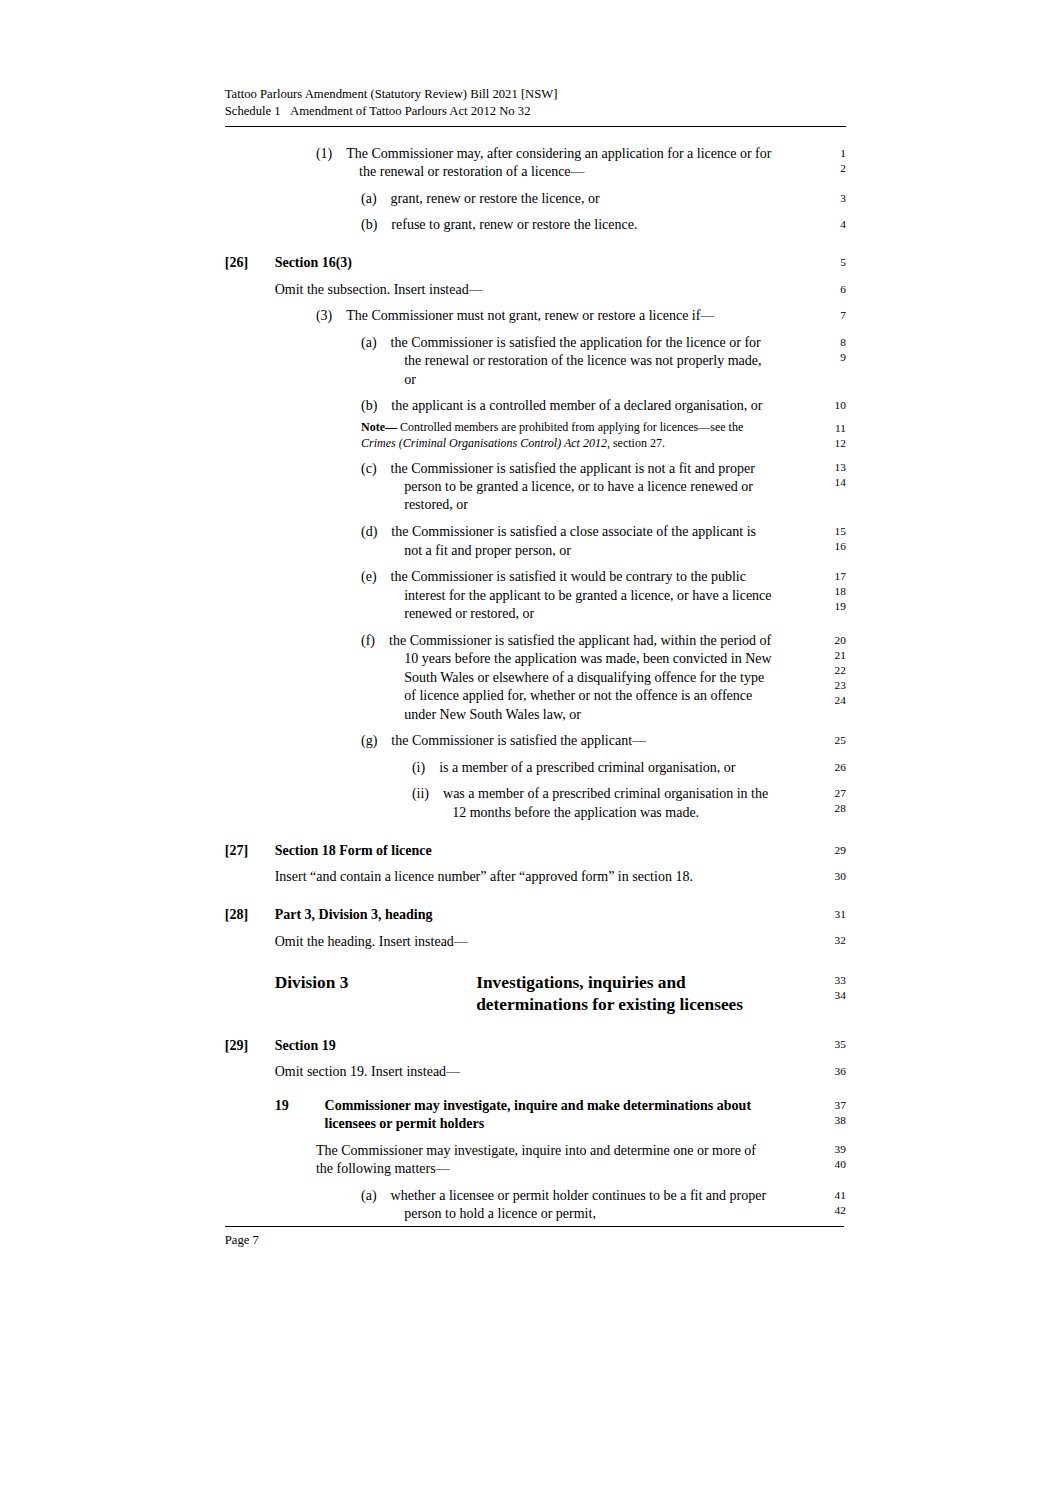Tattoo Parlours Amendment (Statutory Review) Bill 2021 [NSW]
Schedule 1 Amendment of Tattoo Parlours Act 2012 No 32
(1) The Commissioner may, after considering an application for a licence or for the renewal or restoration of a licence—
1 2
(a) grant, renew or restore the licence, or
3
(b) refuse to grant, renew or restore the licence.
4
[26] Section 16(3)
5
Omit the subsection. Insert instead—
6
(3) The Commissioner must not grant, renew or restore a licence if—
7
(a) the Commissioner is satisfied the application for the licence or for the renewal or restoration of the licence was not properly made, or
8 9
(b) the applicant is a controlled member of a declared organisation, or
10
Note— Controlled members are prohibited from applying for licences—see the Crimes (Criminal Organisations Control) Act 2012, section 27.
11 12
(c) the Commissioner is satisfied the applicant is not a fit and proper person to be granted a licence, or to have a licence renewed or restored, or
13 14
(d) the Commissioner is satisfied a close associate of the applicant is not a fit and proper person, or
15 16
(e) the Commissioner is satisfied it would be contrary to the public interest for the applicant to be granted a licence, or have a licence renewed or restored, or
17 18 19
(f) the Commissioner is satisfied the applicant had, within the period of 10 years before the application was made, been convicted in New South Wales or elsewhere of a disqualifying offence for the type of licence applied for, whether or not the offence is an offence under New South Wales law, or
20 21 22 23 24
(g) the Commissioner is satisfied the applicant—
25
(i) is a member of a prescribed criminal organisation, or
26
(ii) was a member of a prescribed criminal organisation in the 12 months before the application was made.
27 28
[27] Section 18 Form of licence
29
Insert “and contain a licence number” after “approved form” in section 18.
30
[28] Part 3, Division 3, heading
31
Omit the heading. Insert instead—
32
Division 3
Investigations, inquiries and determinations for existing licensees
33 34
[29] Section 19
35
Omit section 19. Insert instead—
36
19
Commissioner may investigate, inquire and make determinations about licensees or permit holders
37 38
The Commissioner may investigate, inquire into and determine one or more of the following matters—
39 40
(a) whether a licensee or permit holder continues to be a fit and proper person to hold a licence or permit,
41 42
Page 7